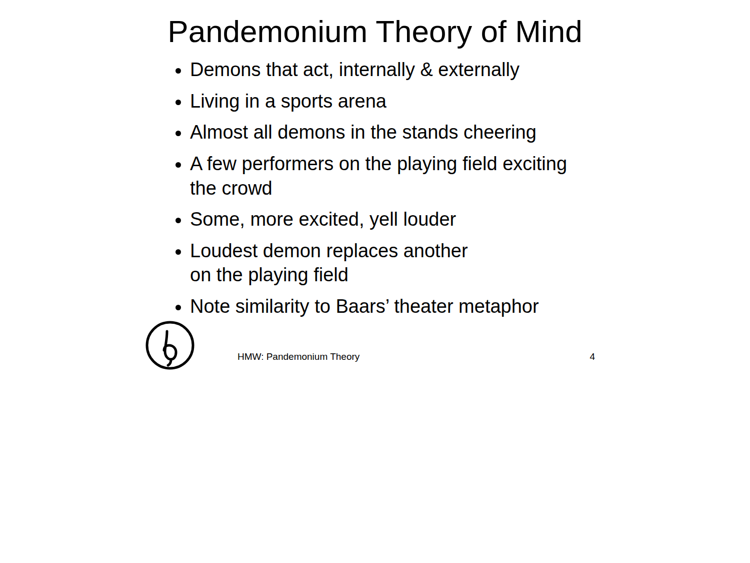Pandemonium Theory of Mind
Demons that act, internally & externally
Living in a sports arena
Almost all demons in the stands cheering
A few performers on the playing field exciting the crowd
Some, more excited, yell louder
Loudest demon replaces another
on the playing field
Note similarity to Baars’ theater metaphor
HMW: Pandemonium Theory 4